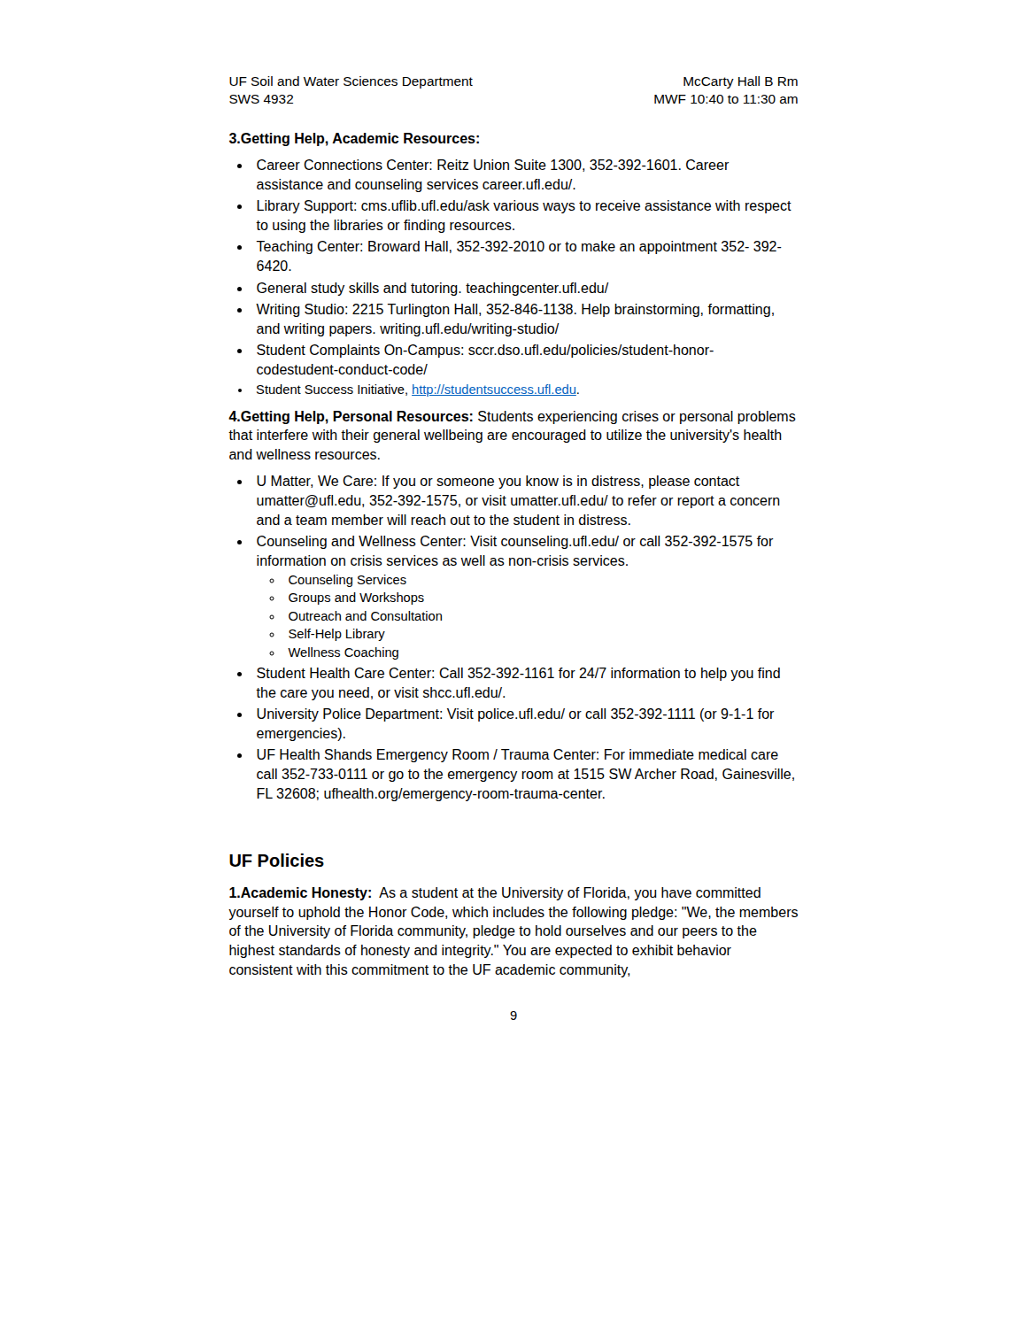UF Soil and Water Sciences Department
SWS 4932
McCarty Hall B Rm
MWF 10:40 to 11:30 am
3.Getting Help, Academic Resources:
Career Connections Center: Reitz Union Suite 1300, 352-392-1601. Career assistance and counseling services career.ufl.edu/.
Library Support: cms.uflib.ufl.edu/ask various ways to receive assistance with respect to using the libraries or finding resources.
Teaching Center: Broward Hall, 352-392-2010 or to make an appointment 352- 392-6420.
General study skills and tutoring. teachingcenter.ufl.edu/
Writing Studio: 2215 Turlington Hall, 352-846-1138. Help brainstorming, formatting, and writing papers. writing.ufl.edu/writing-studio/
Student Complaints On-Campus: sccr.dso.ufl.edu/policies/student-honor- codestudent-conduct-code/
Student Success Initiative, http://studentsuccess.ufl.edu.
4.Getting Help, Personal Resources: Students experiencing crises or personal problems that interfere with their general wellbeing are encouraged to utilize the university's health and wellness resources.
U Matter, We Care: If you or someone you know is in distress, please contact umatter@ufl.edu, 352-392-1575, or visit umatter.ufl.edu/ to refer or report a concern and a team member will reach out to the student in distress.
Counseling and Wellness Center: Visit counseling.ufl.edu/ or call 352-392-1575 for information on crisis services as well as non-crisis services.
Counseling Services
Groups and Workshops
Outreach and Consultation
Self-Help Library
Wellness Coaching
Student Health Care Center: Call 352-392-1161 for 24/7 information to help you find the care you need, or visit shcc.ufl.edu/.
University Police Department: Visit police.ufl.edu/ or call 352-392-1111 (or 9-1-1 for emergencies).
UF Health Shands Emergency Room / Trauma Center: For immediate medical care call 352-733-0111 or go to the emergency room at 1515 SW Archer Road, Gainesville, FL 32608; ufhealth.org/emergency-room-trauma-center.
UF Policies
1.Academic Honesty: As a student at the University of Florida, you have committed yourself to uphold the Honor Code, which includes the following pledge: "We, the members of the University of Florida community, pledge to hold ourselves and our peers to the highest standards of honesty and integrity." You are expected to exhibit behavior consistent with this commitment to the UF academic community,
9